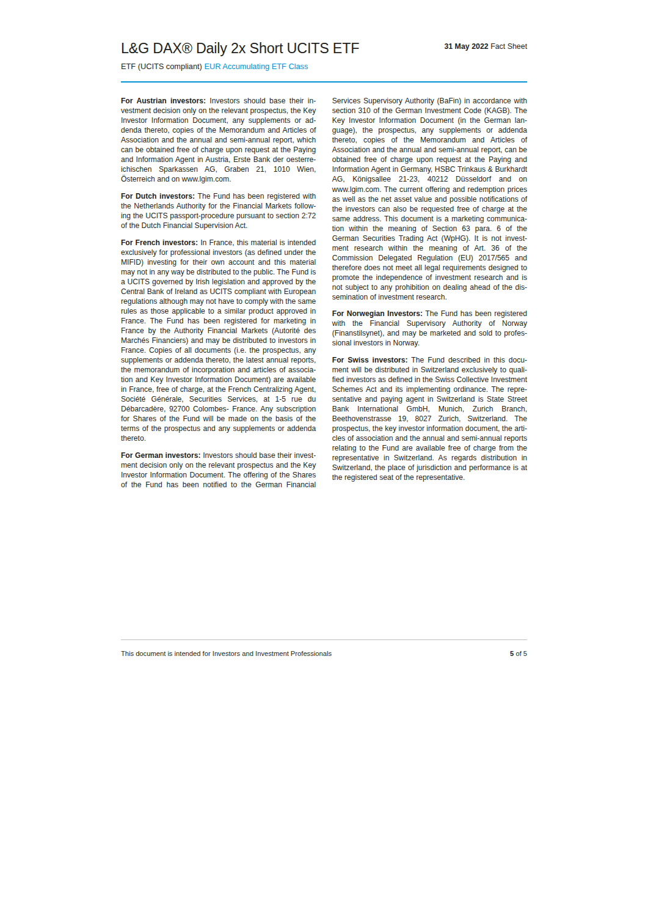L&G DAX® Daily 2x Short UCITS ETF
ETF (UCITS compliant) EUR Accumulating ETF Class
31 May 2022 Fact Sheet
For Austrian investors: Investors should base their investment decision only on the relevant prospectus, the Key Investor Information Document, any supplements or addenda thereto, copies of the Memorandum and Articles of Association and the annual and semi-annual report, which can be obtained free of charge upon request at the Paying and Information Agent in Austria, Erste Bank der oesterreichischen Sparkassen AG, Graben 21, 1010 Wien, Österreich and on www.lgim.com.
For Dutch investors: The Fund has been registered with the Netherlands Authority for the Financial Markets following the UCITS passport-procedure pursuant to section 2:72 of the Dutch Financial Supervision Act.
For French investors: In France, this material is intended exclusively for professional investors (as defined under the MIFID) investing for their own account and this material may not in any way be distributed to the public. The Fund is a UCITS governed by Irish legislation and approved by the Central Bank of Ireland as UCITS compliant with European regulations although may not have to comply with the same rules as those applicable to a similar product approved in France. The Fund has been registered for marketing in France by the Authority Financial Markets (Autorité des Marchés Financiers) and may be distributed to investors in France. Copies of all documents (i.e. the prospectus, any supplements or addenda thereto, the latest annual reports, the memorandum of incorporation and articles of association and Key Investor Information Document) are available in France, free of charge, at the French Centralizing Agent, Société Générale, Securities Services, at 1-5 rue du Débarcadère, 92700 Colombes- France. Any subscription for Shares of the Fund will be made on the basis of the terms of the prospectus and any supplements or addenda thereto.
For German investors: Investors should base their investment decision only on the relevant prospectus and the Key Investor Information Document. The offering of the Shares of the Fund has been notified to the German Financial Services Supervisory Authority (BaFin) in accordance with section 310 of the German Investment Code (KAGB). The Key Investor Information Document (in the German language), the prospectus, any supplements or addenda thereto, copies of the Memorandum and Articles of Association and the annual and semi-annual report, can be obtained free of charge upon request at the Paying and Information Agent in Germany, HSBC Trinkaus & Burkhardt AG, Königsallee 21-23, 40212 Düsseldorf and on www.lgim.com. The current offering and redemption prices as well as the net asset value and possible notifications of the investors can also be requested free of charge at the same address. This document is a marketing communication within the meaning of Section 63 para. 6 of the German Securities Trading Act (WpHG). It is not investment research within the meaning of Art. 36 of the Commission Delegated Regulation (EU) 2017/565 and therefore does not meet all legal requirements designed to promote the independence of investment research and is not subject to any prohibition on dealing ahead of the dissemination of investment research.
For Norwegian Investors: The Fund has been registered with the Financial Supervisory Authority of Norway (Finanstilsynet), and may be marketed and sold to professional investors in Norway.
For Swiss investors: The Fund described in this document will be distributed in Switzerland exclusively to qualified investors as defined in the Swiss Collective Investment Schemes Act and its implementing ordinance. The representative and paying agent in Switzerland is State Street Bank International GmbH, Munich, Zurich Branch, Beethovenstrasse 19, 8027 Zurich, Switzerland. The prospectus, the key investor information document, the articles of association and the annual and semi-annual reports relating to the Fund are available free of charge from the representative in Switzerland. As regards distribution in Switzerland, the place of jurisdiction and performance is at the registered seat of the representative.
This document is intended for Investors and Investment Professionals
5 of 5